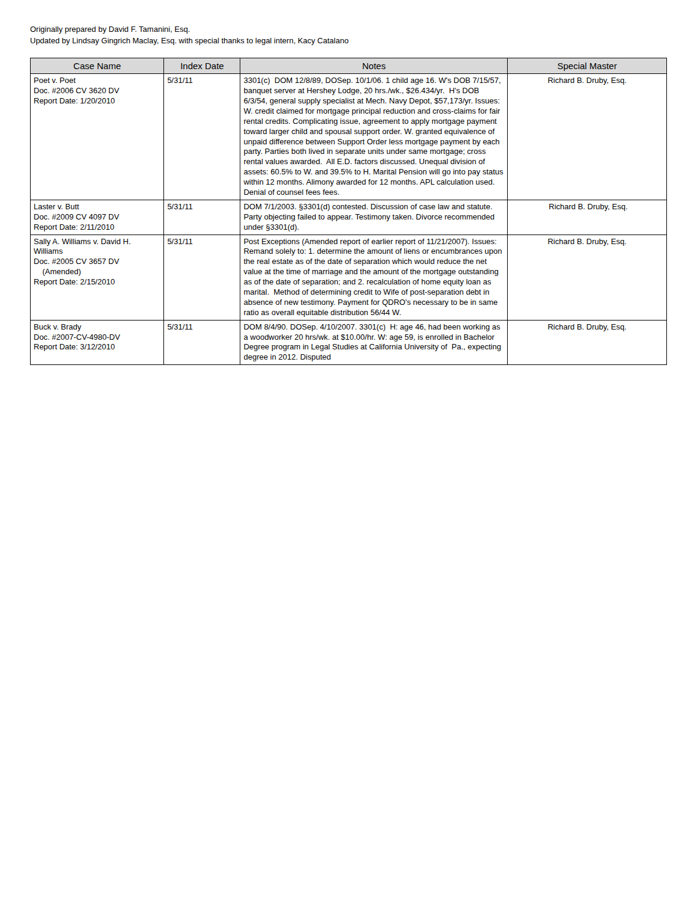Originally prepared by David F. Tamanini, Esq.
Updated by Lindsay Gingrich Maclay, Esq. with special thanks to legal intern, Kacy Catalano
| Case Name | Index Date | Notes | Special Master |
| --- | --- | --- | --- |
| Poet v. Poet Doc. #2006 CV 3620 DV Report Date: 1/20/2010 | 5/31/11 | 3301(c) DOM 12/8/89, DOSep. 10/1/06. 1 child age 16. W's DOB 7/15/57, banquet server at Hershey Lodge, 20 hrs./wk., $26.434/yr. H's DOB 6/3/54, general supply specialist at Mech. Navy Depot, $57,173/yr. Issues: W. credit claimed for mortgage principal reduction and cross-claims for fair rental credits. Complicating issue, agreement to apply mortgage payment toward larger child and spousal support order. W. granted equivalence of unpaid difference between Support Order less mortgage payment by each party. Parties both lived in separate units under same mortgage; cross rental values awarded. All E.D. factors discussed. Unequal division of assets: 60.5% to W. and 39.5% to H. Marital Pension will go into pay status within 12 months. Alimony awarded for 12 months. APL calculation used. Denial of counsel fees fees. | Richard B. Druby, Esq. |
| Laster v. Butt Doc. #2009 CV 4097 DV Report Date: 2/11/2010 | 5/31/11 | DOM 7/1/2003. §3301(d) contested. Discussion of case law and statute. Party objecting failed to appear. Testimony taken. Divorce recommended under §3301(d). | Richard B. Druby, Esq. |
| Sally A. Williams v. David H. Williams Doc. #2005 CV 3657 DV (Amended) Report Date: 2/15/2010 | 5/31/11 | Post Exceptions (Amended report of earlier report of 11/21/2007). Issues: Remand solely to: 1. determine the amount of liens or encumbrances upon the real estate as of the date of separation which would reduce the net value at the time of marriage and the amount of the mortgage outstanding as of the date of separation; and 2. recalculation of home equity loan as marital. Method of determining credit to Wife of post-separation debt in absence of new testimony. Payment for QDRO's necessary to be in same ratio as overall equitable distribution 56/44 W. | Richard B. Druby, Esq. |
| Buck v. Brady Doc. #2007-CV-4980-DV Report Date: 3/12/2010 | 5/31/11 | DOM 8/4/90. DOSep. 4/10/2007. 3301(c) H: age 46, had been working as a woodworker 20 hrs/wk. at $10.00/hr. W: age 59, is enrolled in Bachelor Degree program in Legal Studies at California University of Pa., expecting degree in 2012. Disputed | Richard B. Druby, Esq. |